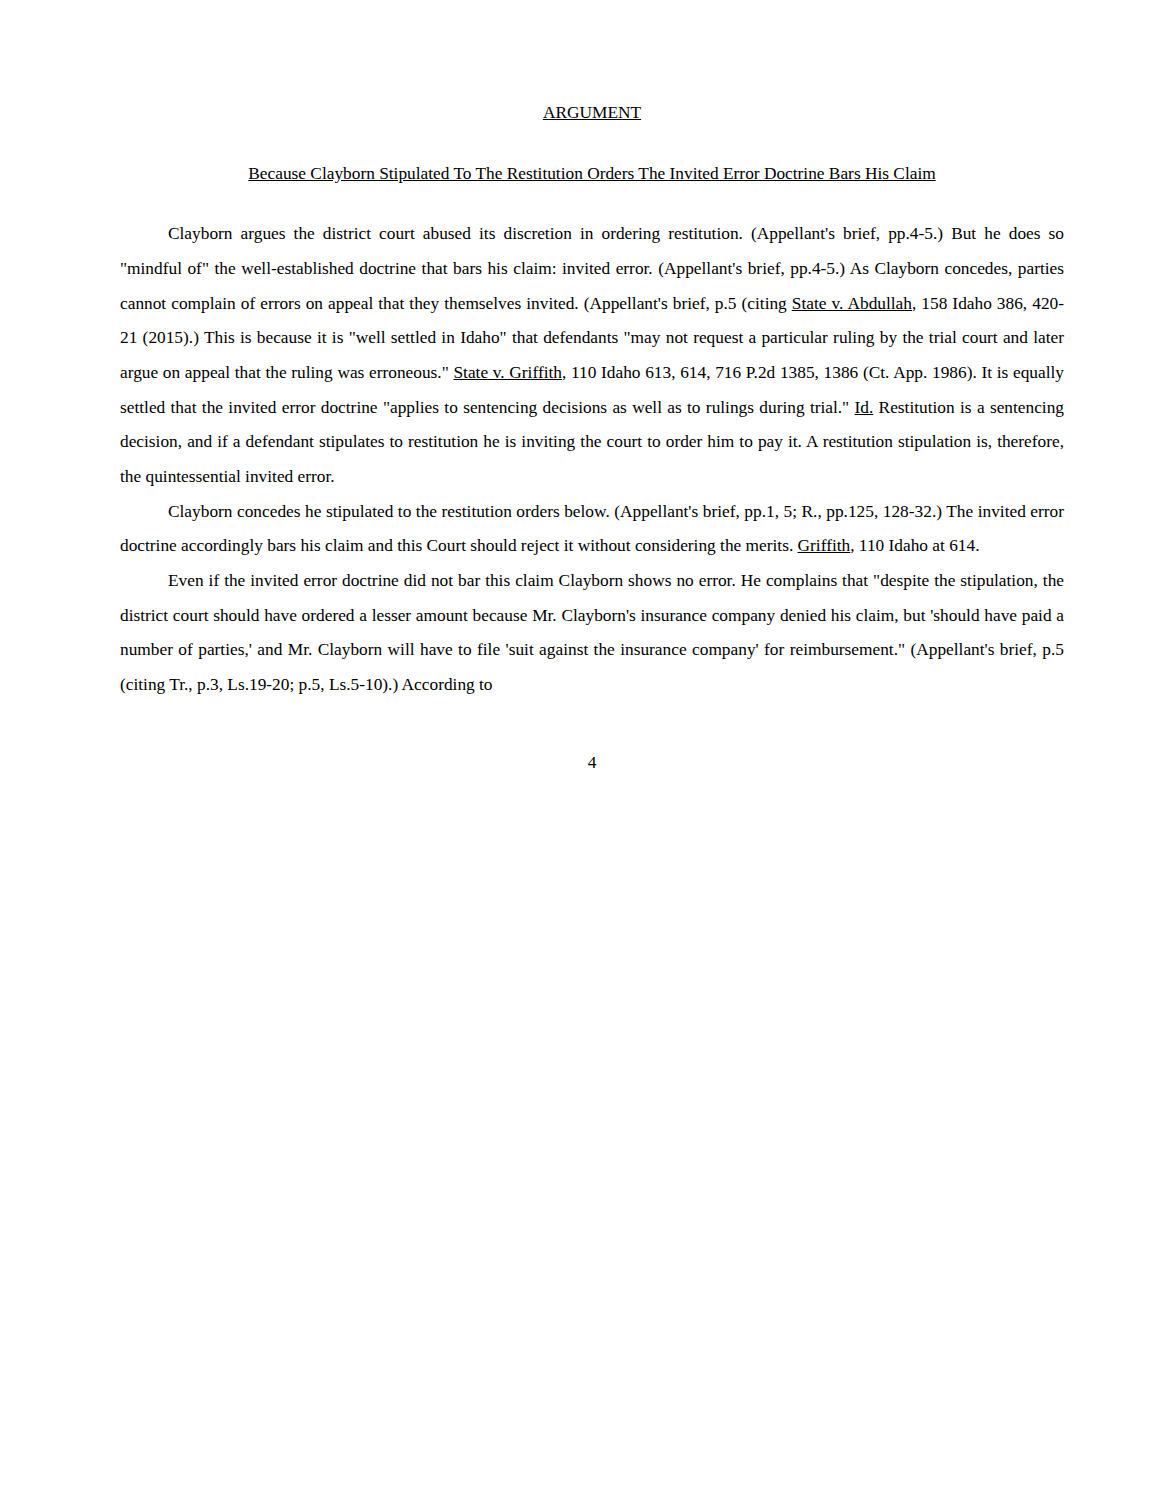ARGUMENT
Because Clayborn Stipulated To The Restitution Orders The Invited Error Doctrine Bars His Claim
Clayborn argues the district court abused its discretion in ordering restitution. (Appellant's brief, pp.4-5.) But he does so "mindful of" the well-established doctrine that bars his claim: invited error. (Appellant's brief, pp.4-5.) As Clayborn concedes, parties cannot complain of errors on appeal that they themselves invited. (Appellant's brief, p.5 (citing State v. Abdullah, 158 Idaho 386, 420-21 (2015).) This is because it is "well settled in Idaho" that defendants "may not request a particular ruling by the trial court and later argue on appeal that the ruling was erroneous." State v. Griffith, 110 Idaho 613, 614, 716 P.2d 1385, 1386 (Ct. App. 1986). It is equally settled that the invited error doctrine "applies to sentencing decisions as well as to rulings during trial." Id. Restitution is a sentencing decision, and if a defendant stipulates to restitution he is inviting the court to order him to pay it. A restitution stipulation is, therefore, the quintessential invited error.
Clayborn concedes he stipulated to the restitution orders below. (Appellant's brief, pp.1, 5; R., pp.125, 128-32.) The invited error doctrine accordingly bars his claim and this Court should reject it without considering the merits. Griffith, 110 Idaho at 614.
Even if the invited error doctrine did not bar this claim Clayborn shows no error. He complains that "despite the stipulation, the district court should have ordered a lesser amount because Mr. Clayborn's insurance company denied his claim, but 'should have paid a number of parties,' and Mr. Clayborn will have to file 'suit against the insurance company' for reimbursement." (Appellant's brief, p.5 (citing Tr., p.3, Ls.19-20; p.5, Ls.5-10).) According to
4